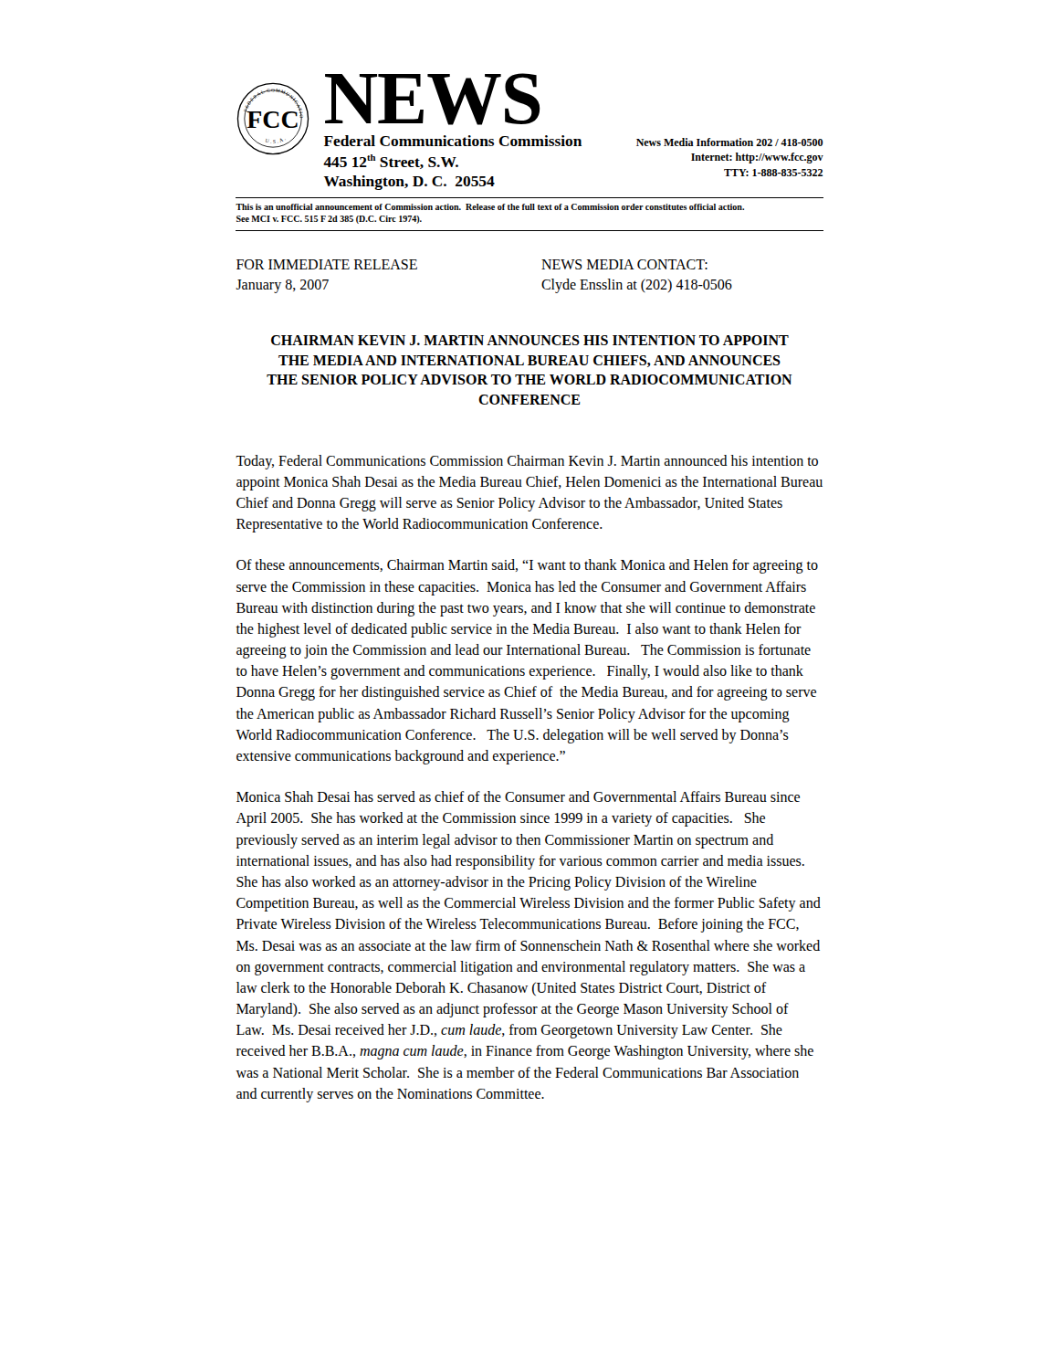FCC FEDERAL COMMUNICATIONS COMMISSION U.S.A.
NEWS
Federal Communications Commission
445 12th Street, S.W.
Washington, D. C. 20554
News Media Information 202 / 418-0500
Internet: http://www.fcc.gov
TTY: 1-888-835-5322
This is an unofficial announcement of Commission action. Release of the full text of a Commission order constitutes official action.
See MCI v. FCC. 515 F 2d 385 (D.C. Circ 1974).
FOR IMMEDIATE RELEASE
January 8, 2007
NEWS MEDIA CONTACT:
Clyde Ensslin at (202) 418-0506
Chairman Kevin J. Martin Announces His Intention to Appoint the Media and International Bureau Chiefs, and Announces the Senior Policy Advisor to the World Radiocommunication Conference
Today, Federal Communications Commission Chairman Kevin J. Martin announced his intention to appoint Monica Shah Desai as the Media Bureau Chief, Helen Domenici as the International Bureau Chief and Donna Gregg will serve as Senior Policy Advisor to the Ambassador, United States Representative to the World Radiocommunication Conference.
Of these announcements, Chairman Martin said, “I want to thank Monica and Helen for agreeing to serve the Commission in these capacities. Monica has led the Consumer and Government Affairs Bureau with distinction during the past two years, and I know that she will continue to demonstrate the highest level of dedicated public service in the Media Bureau. I also want to thank Helen for agreeing to join the Commission and lead our International Bureau. The Commission is fortunate to have Helen’s government and communications experience. Finally, I would also like to thank Donna Gregg for her distinguished service as Chief of the Media Bureau, and for agreeing to serve the American public as Ambassador Richard Russell’s Senior Policy Advisor for the upcoming World Radiocommunication Conference. The U.S. delegation will be well served by Donna’s extensive communications background and experience.”
Monica Shah Desai has served as chief of the Consumer and Governmental Affairs Bureau since April 2005. She has worked at the Commission since 1999 in a variety of capacities. She previously served as an interim legal advisor to then Commissioner Martin on spectrum and international issues, and has also had responsibility for various common carrier and media issues. She has also worked as an attorney-advisor in the Pricing Policy Division of the Wireline Competition Bureau, as well as the Commercial Wireless Division and the former Public Safety and Private Wireless Division of the Wireless Telecommunications Bureau. Before joining the FCC, Ms. Desai was as an associate at the law firm of Sonnenschein Nath & Rosenthal where she worked on government contracts, commercial litigation and environmental regulatory matters. She was a law clerk to the Honorable Deborah K. Chasanow (United States District Court, District of Maryland). She also served as an adjunct professor at the George Mason University School of Law. Ms. Desai received her J.D., cum laude, from Georgetown University Law Center. She received her B.B.A., magna cum laude, in Finance from George Washington University, where she was a National Merit Scholar. She is a member of the Federal Communications Bar Association and currently serves on the Nominations Committee.